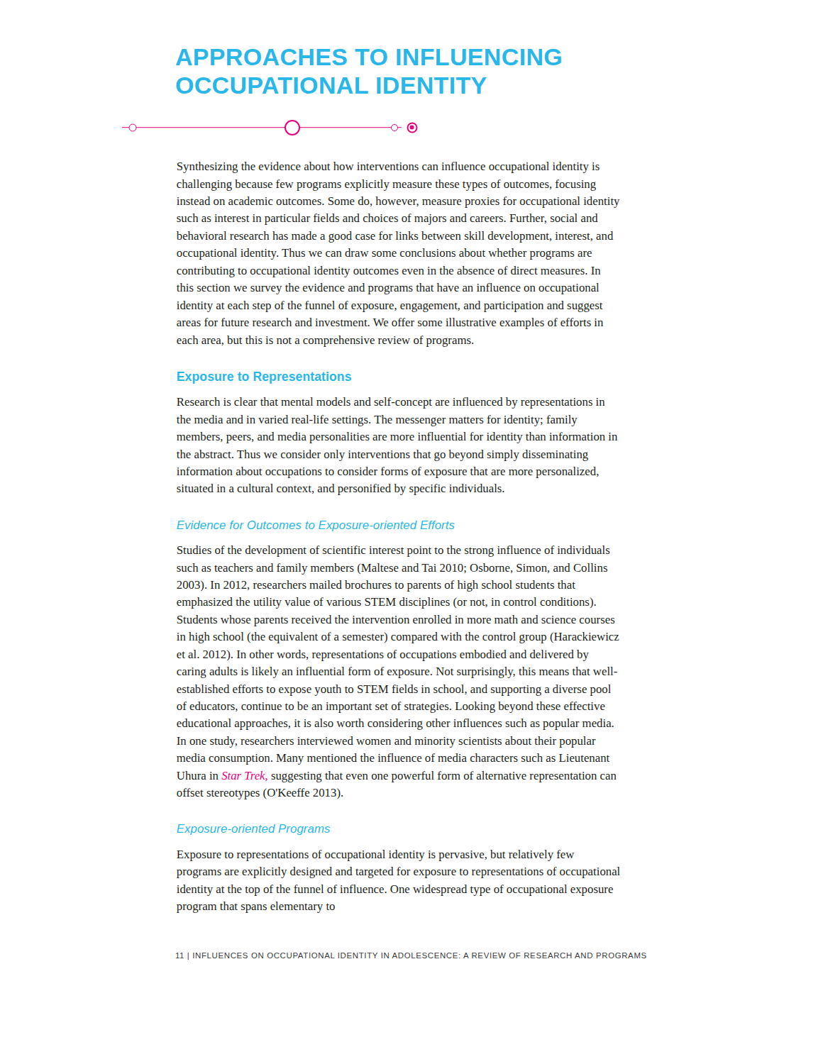Approaches to Influencing Occupational Identity
Synthesizing the evidence about how interventions can influence occupational identity is challenging because few programs explicitly measure these types of outcomes, focusing instead on academic outcomes. Some do, however, measure proxies for occupational identity such as interest in particular fields and choices of majors and careers. Further, social and behavioral research has made a good case for links between skill development, interest, and occupational identity. Thus we can draw some conclusions about whether programs are contributing to occupational identity outcomes even in the absence of direct measures. In this section we survey the evidence and programs that have an influence on occupational identity at each step of the funnel of exposure, engagement, and participation and suggest areas for future research and investment. We offer some illustrative examples of efforts in each area, but this is not a comprehensive review of programs.
Exposure to Representations
Research is clear that mental models and self-concept are influenced by representations in the media and in varied real-life settings. The messenger matters for identity; family members, peers, and media personalities are more influential for identity than information in the abstract. Thus we consider only interventions that go beyond simply disseminating information about occupations to consider forms of exposure that are more personalized, situated in a cultural context, and personified by specific individuals.
Evidence for Outcomes to Exposure-oriented Efforts
Studies of the development of scientific interest point to the strong influence of individuals such as teachers and family members (Maltese and Tai 2010; Osborne, Simon, and Collins 2003). In 2012, researchers mailed brochures to parents of high school students that emphasized the utility value of various STEM disciplines (or not, in control conditions). Students whose parents received the intervention enrolled in more math and science courses in high school (the equivalent of a semester) compared with the control group (Harackiewicz et al. 2012). In other words, representations of occupations embodied and delivered by caring adults is likely an influential form of exposure. Not surprisingly, this means that well-established efforts to expose youth to STEM fields in school, and supporting a diverse pool of educators, continue to be an important set of strategies. Looking beyond these effective educational approaches, it is also worth considering other influences such as popular media. In one study, researchers interviewed women and minority scientists about their popular media consumption. Many mentioned the influence of media characters such as Lieutenant Uhura in Star Trek, suggesting that even one powerful form of alternative representation can offset stereotypes (O'Keeffe 2013).
Exposure-oriented Programs
Exposure to representations of occupational identity is pervasive, but relatively few programs are explicitly designed and targeted for exposure to representations of occupational identity at the top of the funnel of influence. One widespread type of occupational exposure program that spans elementary to
11 | Influences on Occupational Identity in Adolescence: A Review of Research and Programs